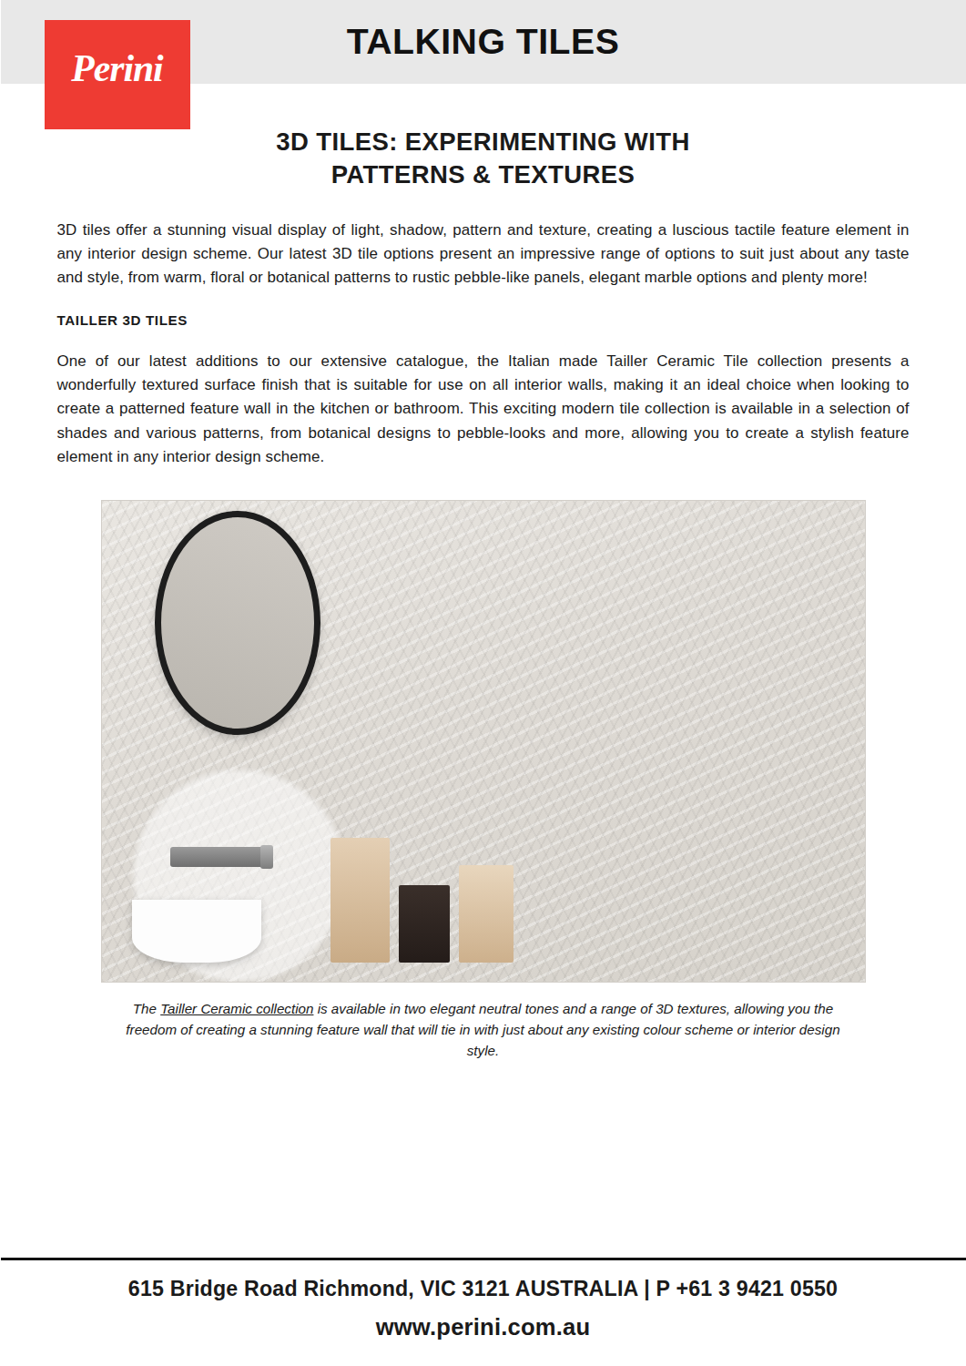Perini
TALKING TILES
3D Tiles: Experimenting with
Patterns & Textures
3D tiles offer a stunning visual display of light, shadow, pattern and texture, creating a luscious tactile feature element in any interior design scheme. Our latest 3D tile options present an impressive range of options to suit just about any taste and style, from warm, floral or botanical patterns to rustic pebble-like panels, elegant marble options and plenty more!
Tailler 3D Tiles
One of our latest additions to our extensive catalogue, the Italian made Tailler Ceramic Tile collection presents a wonderfully textured surface finish that is suitable for use on all interior walls, making it an ideal choice when looking to create a patterned feature wall in the kitchen or bathroom. This exciting modern tile collection is available in a selection of shades and various patterns, from botanical designs to pebble-looks and more, allowing you to create a stylish feature element in any interior design scheme.
The Tailler Ceramic collection is available in two elegant neutral tones and a range of 3D textures, allowing you the freedom of creating a stunning feature wall that will tie in with just about any existing colour scheme or interior design style.
615 Bridge Road Richmond, VIC 3121 AUSTRALIA | P +61 3 9421 0550
www.perini.com.au